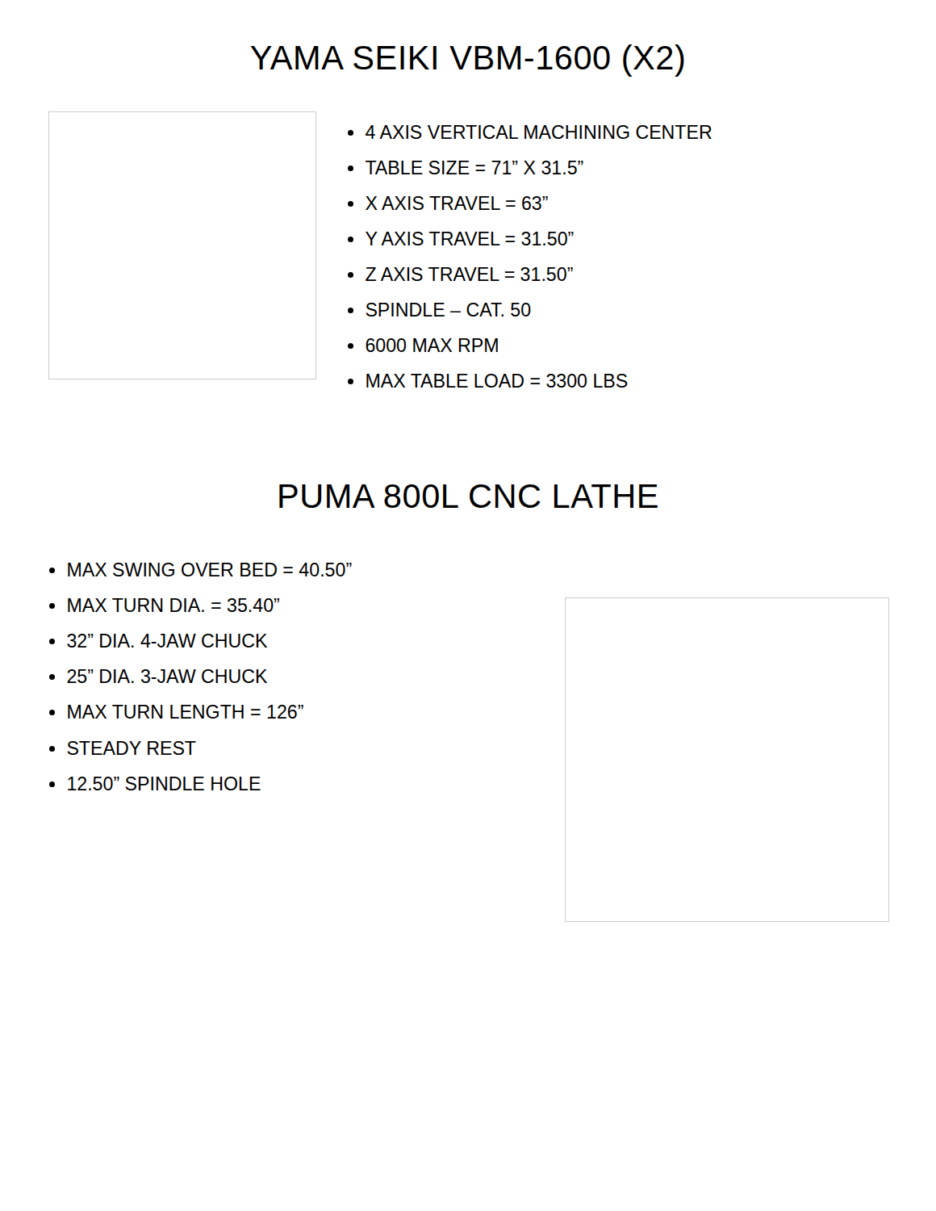YAMA SEIKI VBM-1600 (X2)
4 AXIS VERTICAL MACHINING CENTER
TABLE SIZE = 71” X 31.5”
X AXIS TRAVEL = 63”
Y AXIS TRAVEL = 31.50”
Z AXIS TRAVEL = 31.50”
SPINDLE – CAT. 50
6000 MAX RPM
MAX TABLE LOAD = 3300 LBS
PUMA 800L CNC LATHE
MAX SWING OVER BED = 40.50”
MAX TURN DIA. = 35.40”
32” DIA. 4-JAW CHUCK
25” DIA. 3-JAW CHUCK
MAX TURN LENGTH = 126”
STEADY REST
12.50” SPINDLE HOLE